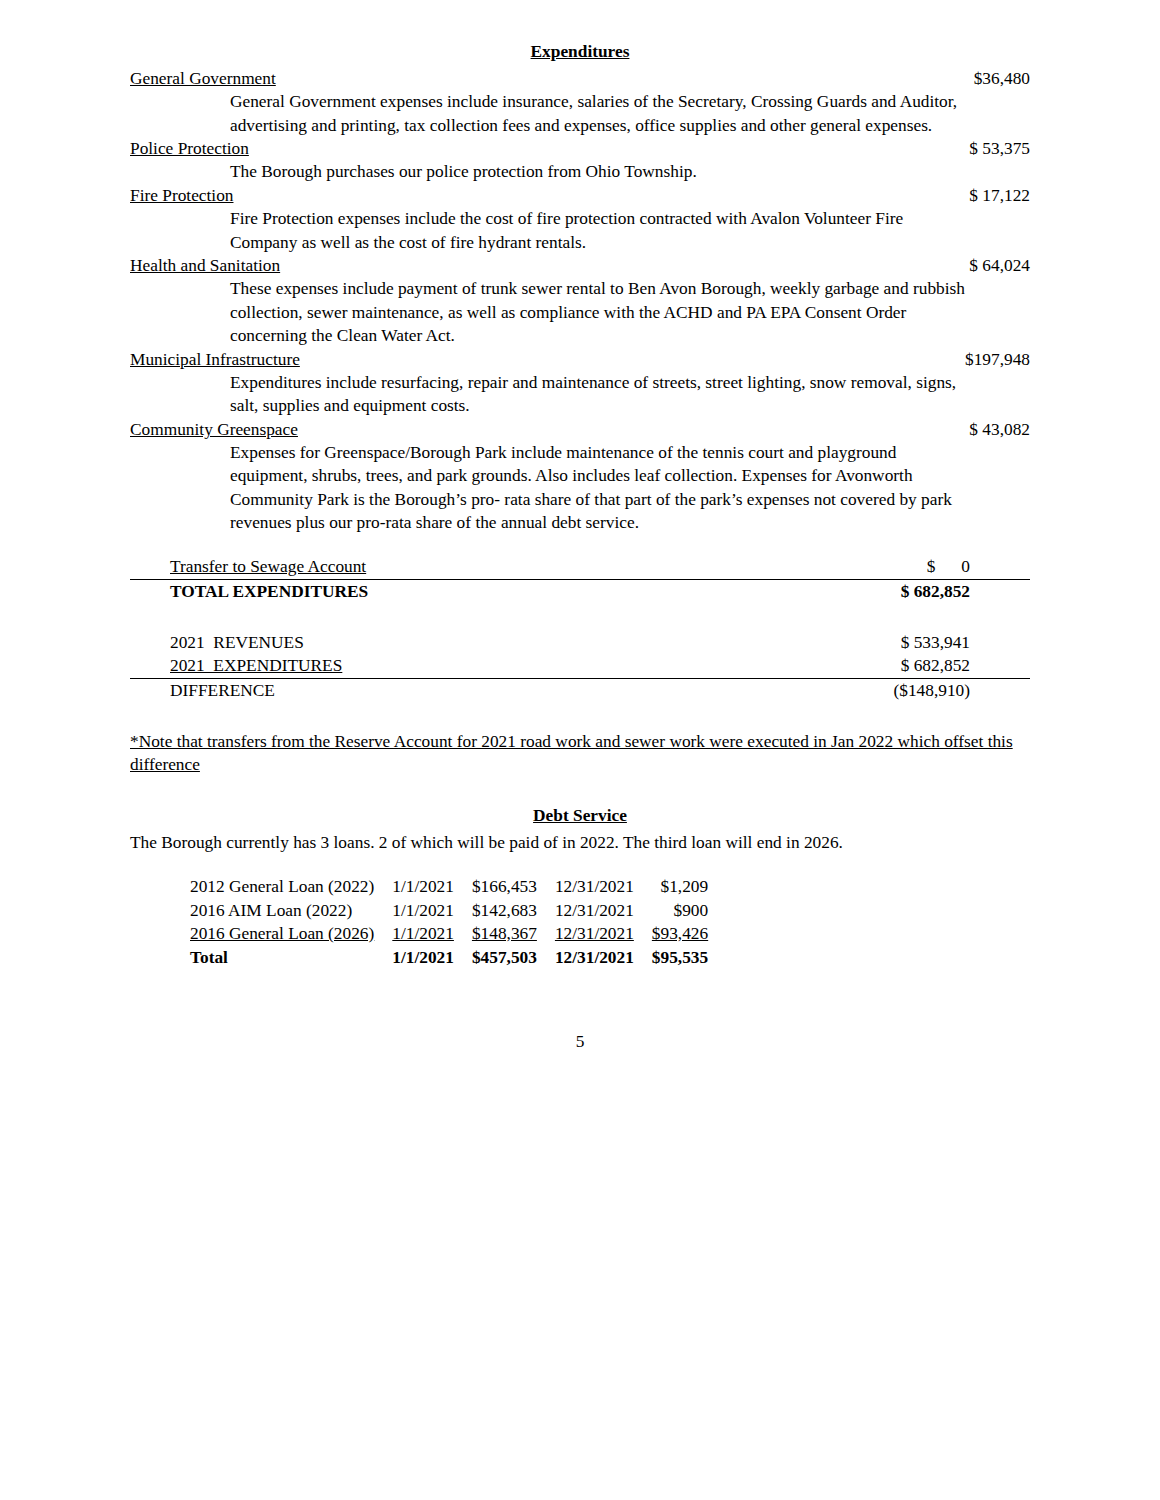Expenditures
| General Government | $36,480 |
| General Government expenses include insurance, salaries of the Secretary, Crossing Guards and Auditor, advertising and printing, tax collection fees and expenses, office supplies and other general expenses. |
| Police Protection | $ 53,375 |
| The Borough purchases our police protection from Ohio Township. |
| Fire Protection | $ 17,122 |
| Fire Protection expenses include the cost of fire protection contracted with Avalon Volunteer Fire Company as well as the cost of fire hydrant rentals. |
| Health and Sanitation | $ 64,024 |
| These expenses include payment of trunk sewer rental to Ben Avon Borough, weekly garbage and rubbish collection, sewer maintenance, as well as compliance with the ACHD and PA EPA Consent Order concerning the Clean Water Act. |
| Municipal Infrastructure | $197,948 |
| Expenditures include resurfacing, repair and maintenance of streets, street lighting, snow removal, signs, salt, supplies and equipment costs. |
| Community Greenspace | $ 43,082 |
| Expenses for Greenspace/Borough Park include maintenance of the tennis court and playground equipment, shrubs, trees, and park grounds. Also includes leaf collection. Expenses for Avonworth Community Park is the Borough’s pro- rata share of that part of the park’s expenses not covered by park revenues plus our pro-rata share of the annual debt service. |
| Transfer to Sewage Account | $ 0 |
| TOTAL EXPENDITURES | $ 682,852 |
| 2021 REVENUES | $ 533,941 |
| 2021 EXPENDITURES | $ 682,852 |
| DIFFERENCE | ($148,910) |
*Note that transfers from the Reserve Account for 2021 road work and sewer work were executed in Jan 2022 which offset this difference
Debt Service
The Borough currently has 3 loans. 2 of which will be paid of in 2022. The third loan will end in 2026.
| 2012 General Loan (2022) | 1/1/2021 | $166,453 | 12/31/2021 | $1,209 |
| 2016 AIM Loan (2022) | 1/1/2021 | $142,683 | 12/31/2021 | $900 |
| 2016 General Loan (2026) | 1/1/2021 | $148,367 | 12/31/2021 | $93,426 |
| Total | 1/1/2021 | $457,503 | 12/31/2021 | $95,535 |
5